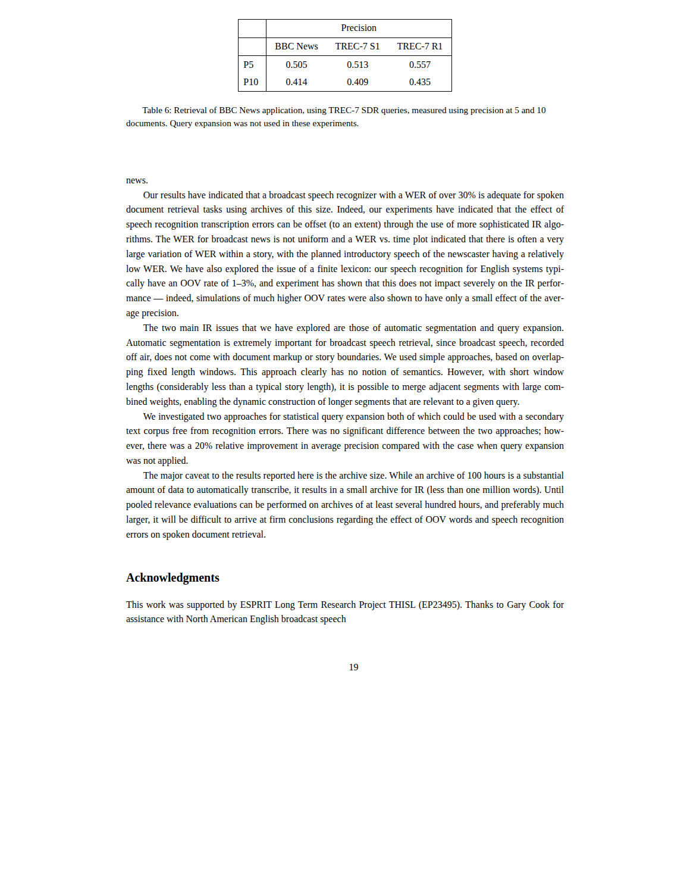| | Precision |
| --- | --- |
| | BBC News | TREC-7 S1 | TREC-7 R1 |
| P5 | 0.505 | 0.513 | 0.557 |
| P10 | 0.414 | 0.409 | 0.435 |
Table 6: Retrieval of BBC News application, using TREC-7 SDR queries, measured using precision at 5 and 10 documents. Query expansion was not used in these experiments.
news.
Our results have indicated that a broadcast speech recognizer with a WER of over 30% is adequate for spoken document retrieval tasks using archives of this size. Indeed, our experiments have indicated that the effect of speech recognition transcription errors can be offset (to an extent) through the use of more sophisticated IR algorithms. The WER for broadcast news is not uniform and a WER vs. time plot indicated that there is often a very large variation of WER within a story, with the planned introductory speech of the newscaster having a relatively low WER. We have also explored the issue of a finite lexicon: our speech recognition for English systems typically have an OOV rate of 1–3%, and experiment has shown that this does not impact severely on the IR performance — indeed, simulations of much higher OOV rates were also shown to have only a small effect of the average precision.
The two main IR issues that we have explored are those of automatic segmentation and query expansion. Automatic segmentation is extremely important for broadcast speech retrieval, since broadcast speech, recorded off air, does not come with document markup or story boundaries. We used simple approaches, based on overlapping fixed length windows. This approach clearly has no notion of semantics. However, with short window lengths (considerably less than a typical story length), it is possible to merge adjacent segments with large combined weights, enabling the dynamic construction of longer segments that are relevant to a given query.
We investigated two approaches for statistical query expansion both of which could be used with a secondary text corpus free from recognition errors. There was no significant difference between the two approaches; however, there was a 20% relative improvement in average precision compared with the case when query expansion was not applied.
The major caveat to the results reported here is the archive size. While an archive of 100 hours is a substantial amount of data to automatically transcribe, it results in a small archive for IR (less than one million words). Until pooled relevance evaluations can be performed on archives of at least several hundred hours, and preferably much larger, it will be difficult to arrive at firm conclusions regarding the effect of OOV words and speech recognition errors on spoken document retrieval.
Acknowledgments
This work was supported by ESPRIT Long Term Research Project THISL (EP23495). Thanks to Gary Cook for assistance with North American English broadcast speech
19